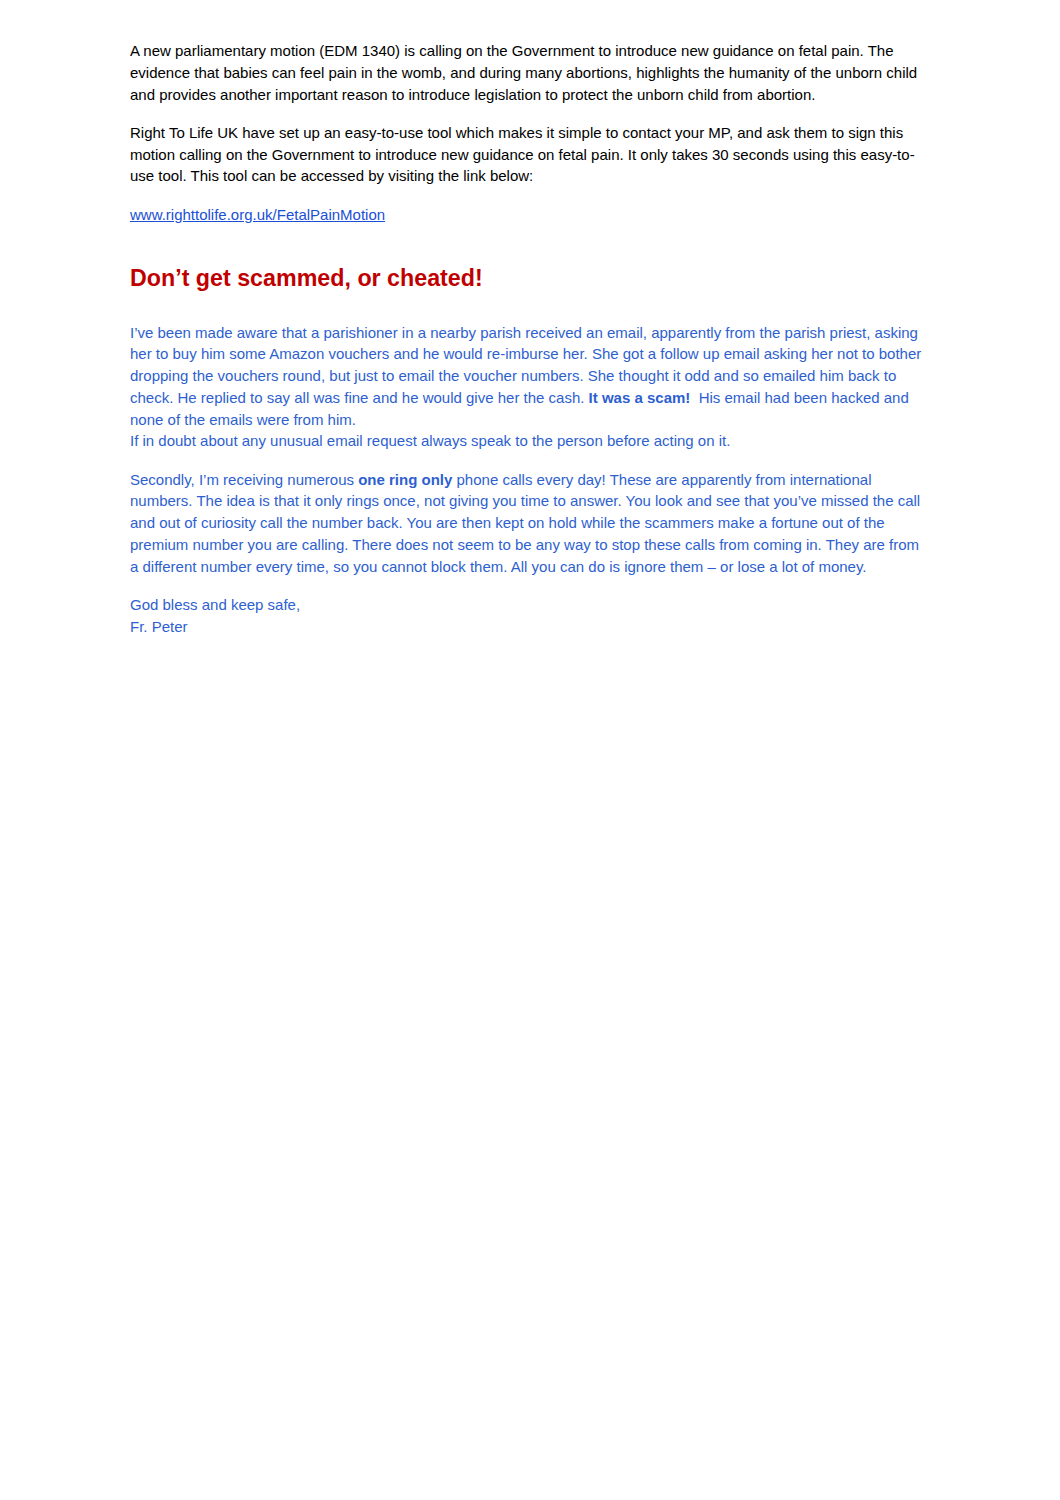A new parliamentary motion (EDM 1340) is calling on the Government to introduce new guidance on fetal pain. The evidence that babies can feel pain in the womb, and during many abortions, highlights the humanity of the unborn child and provides another important reason to introduce legislation to protect the unborn child from abortion.
Right To Life UK have set up an easy-to-use tool which makes it simple to contact your MP, and ask them to sign this motion calling on the Government to introduce new guidance on fetal pain. It only takes 30 seconds using this easy-to-use tool. This tool can be accessed by visiting the link below:
www.righttolife.org.uk/FetalPainMotion
Don’t get scammed, or cheated!
I’ve been made aware that a parishioner in a nearby parish received an email, apparently from the parish priest, asking her to buy him some Amazon vouchers and he would re-imburse her. She got a follow up email asking her not to bother dropping the vouchers round, but just to email the voucher numbers. She thought it odd and so emailed him back to check. He replied to say all was fine and he would give her the cash. It was a scam! His email had been hacked and none of the emails were from him.
If in doubt about any unusual email request always speak to the person before acting on it.
Secondly, I’m receiving numerous one ring only phone calls every day! These are apparently from international numbers. The idea is that it only rings once, not giving you time to answer. You look and see that you’ve missed the call and out of curiosity call the number back. You are then kept on hold while the scammers make a fortune out of the premium number you are calling. There does not seem to be any way to stop these calls from coming in. They are from a different number every time, so you cannot block them. All you can do is ignore them – or lose a lot of money.
God bless and keep safe,
Fr. Peter